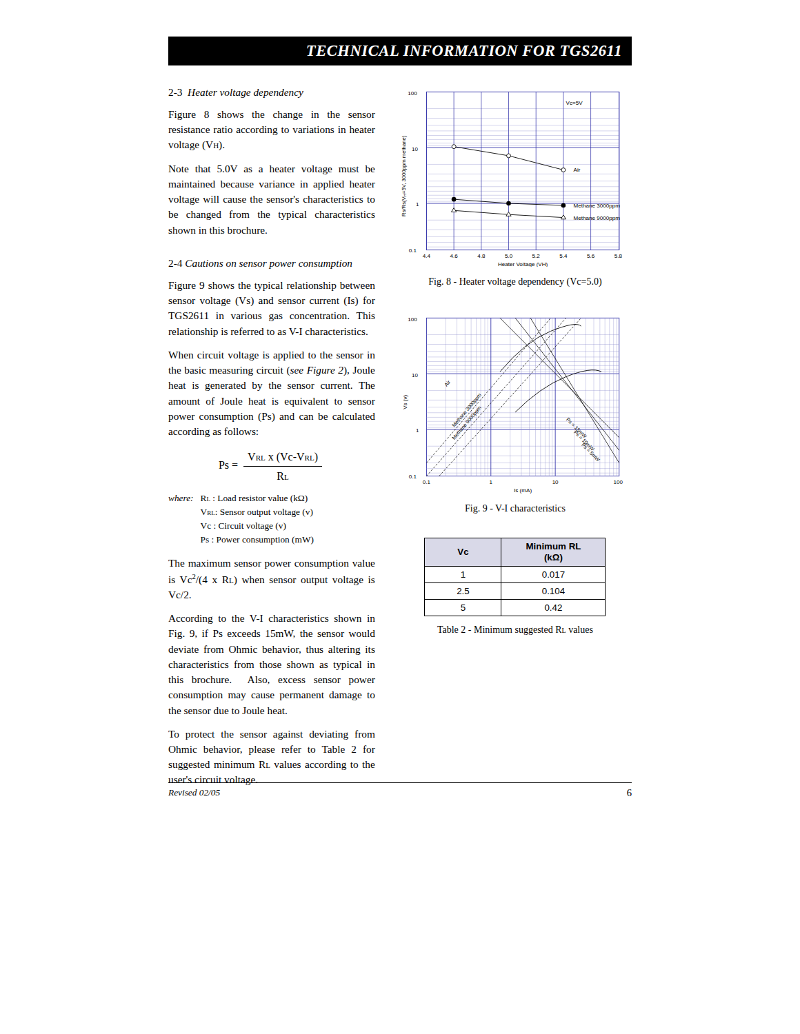TECHNICAL INFORMATION FOR TGS2611
2-3 Heater voltage dependency
Figure 8 shows the change in the sensor resistance ratio according to variations in heater voltage (Vh).
Note that 5.0V as a heater voltage must be maintained because variance in applied heater voltage will cause the sensor's characteristics to be changed from the typical characteristics shown in this brochure.
2-4 Cautions on sensor power consumption
Figure 9 shows the typical relationship between sensor voltage (Vs) and sensor current (Is) for TGS2611 in various gas concentration. This relationship is referred to as V-I characteristics.
When circuit voltage is applied to the sensor in the basic measuring circuit (see Figure 2), Joule heat is generated by the sensor current. The amount of Joule heat is equivalent to sensor power consumption (Ps) and can be calculated according as follows:
Ps = Vrl x (Vc-Vrl) Rl
where:
Rl : Load resistor value (kΩ)
Vrl: Sensor output voltage (v)
Vc : Circuit voltage (v)
Ps : Power consumption (mW)
The maximum sensor power consumption value is Vc2/(4 x Rl) when sensor output voltage is Vc/2.
According to the V-I characteristics shown in Fig. 9, if Ps exceeds 15mW, the sensor would deviate from Ohmic behavior, thus altering its characteristics from those shown as typical in this brochure. Also, excess sensor power consumption may cause permanent damage to the sensor due to Joule heat.
To protect the sensor against deviating from Ohmic behavior, please refer to Table 2 for suggested minimum Rl values according to the user's circuit voltage.
100 10 1 0.1 Rs/Rs(VH=5V, 3000ppm methane) 4.4 4.6 4.8 5.0 5.2 5.4 5.6 5.8 Heater Voltage (VH) Vc=5V Air Methane 3000ppm Methane 9000ppm
Fig. 8 - Heater voltage dependency (Vc=5.0)
100 10 1 0.1 Vs (v) 0.1 1 10 100 Is (mA) Air Methane 3000ppm Methane 9000ppm Ps = 15mW Ps = 10mW Ps = 5mW
Fig. 9 - V-I characteristics
| Vc | Minimum RL (kΩ) |
| --- | --- |
| 1 | 0.017 |
| 2.5 | 0.104 |
| 5 | 0.42 |
Table 2 - Minimum suggested Rl values
Revised 02/05
6